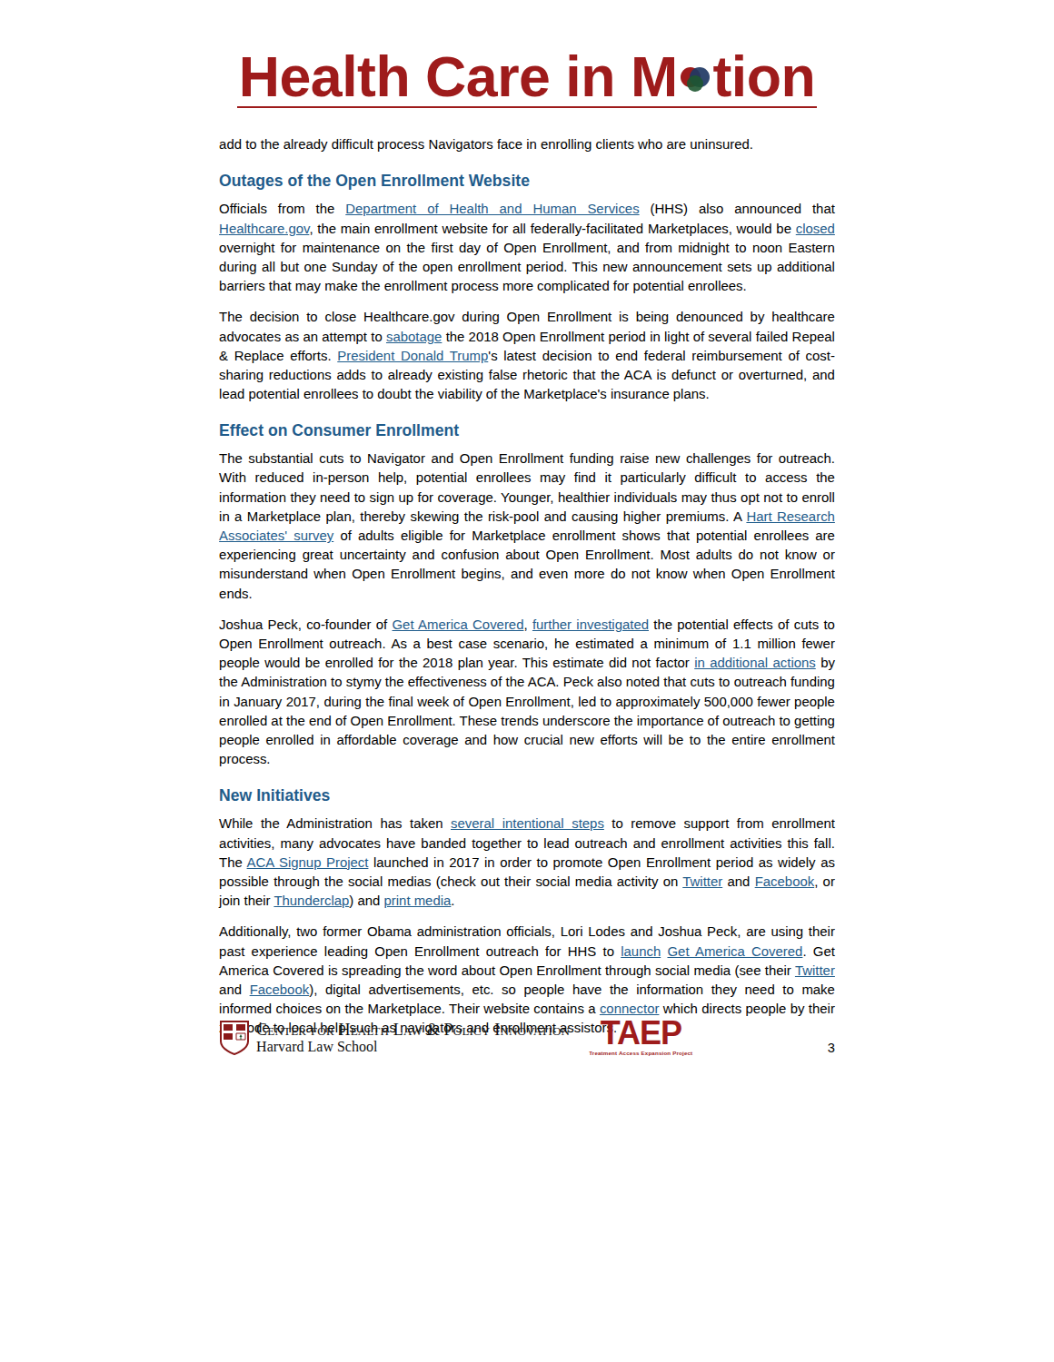Health Care in M tion
add to the already difficult process Navigators face in enrolling clients who are uninsured.
Outages of the Open Enrollment Website
Officials from the Department of Health and Human Services (HHS) also announced that Healthcare.gov, the main enrollment website for all federally-facilitated Marketplaces, would be closed overnight for maintenance on the first day of Open Enrollment, and from midnight to noon Eastern during all but one Sunday of the open enrollment period. This new announcement sets up additional barriers that may make the enrollment process more complicated for potential enrollees.
The decision to close Healthcare.gov during Open Enrollment is being denounced by healthcare advocates as an attempt to sabotage the 2018 Open Enrollment period in light of several failed Repeal & Replace efforts. President Donald Trump's latest decision to end federal reimbursement of cost-sharing reductions adds to already existing false rhetoric that the ACA is defunct or overturned, and lead potential enrollees to doubt the viability of the Marketplace's insurance plans.
Effect on Consumer Enrollment
The substantial cuts to Navigator and Open Enrollment funding raise new challenges for outreach. With reduced in-person help, potential enrollees may find it particularly difficult to access the information they need to sign up for coverage. Younger, healthier individuals may thus opt not to enroll in a Marketplace plan, thereby skewing the risk-pool and causing higher premiums. A Hart Research Associates' survey of adults eligible for Marketplace enrollment shows that potential enrollees are experiencing great uncertainty and confusion about Open Enrollment. Most adults do not know or misunderstand when Open Enrollment begins, and even more do not know when Open Enrollment ends.
Joshua Peck, co-founder of Get America Covered, further investigated the potential effects of cuts to Open Enrollment outreach. As a best case scenario, he estimated a minimum of 1.1 million fewer people would be enrolled for the 2018 plan year. This estimate did not factor in additional actions by the Administration to stymy the effectiveness of the ACA. Peck also noted that cuts to outreach funding in January 2017, during the final week of Open Enrollment, led to approximately 500,000 fewer people enrolled at the end of Open Enrollment. These trends underscore the importance of outreach to getting people enrolled in affordable coverage and how crucial new efforts will be to the entire enrollment process.
New Initiatives
While the Administration has taken several intentional steps to remove support from enrollment activities, many advocates have banded together to lead outreach and enrollment activities this fall. The ACA Signup Project launched in 2017 in order to promote Open Enrollment period as widely as possible through the social medias (check out their social media activity on Twitter and Facebook, or join their Thunderclap) and print media.
Additionally, two former Obama administration officials, Lori Lodes and Joshua Peck, are using their past experience leading Open Enrollment outreach for HHS to launch Get America Covered. Get America Covered is spreading the word about Open Enrollment through social media (see their Twitter and Facebook), digital advertisements, etc. so people have the information they need to make informed choices on the Marketplace. Their website contains a connector which directs people by their zip code to local help such as navigators and enrollment assistors.
Center for Health Law & Policy Innovation
Harvard Law School
TAEP
Treatment Access Expansion Project
3